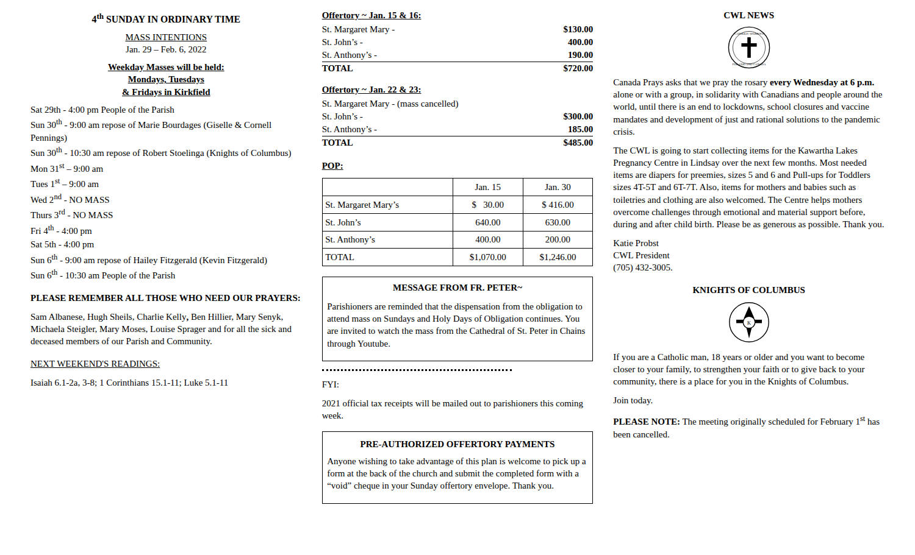4th SUNDAY IN ORDINARY TIME
MASS INTENTIONS
Jan. 29 – Feb. 6, 2022
Weekday Masses will be held: Mondays, Tuesdays & Fridays in Kirkfield
Sat 29th - 4:00 pm People of the Parish
Sun 30th - 9:00 am repose of Marie Bourdages (Giselle & Cornell Pennings)
Sun 30th - 10:30 am repose of Robert Stoelinga (Knights of Columbus)
Mon 31st – 9:00 am
Tues 1st – 9:00 am
Wed 2nd - NO MASS
Thurs 3rd - NO MASS
Fri 4th - 4:00 pm
Sat 5th - 4:00 pm
Sun 6th - 9:00 am repose of Hailey Fitzgerald (Kevin Fitzgerald)
Sun 6th - 10:30 am People of the Parish
PLEASE REMEMBER ALL THOSE WHO NEED OUR PRAYERS:
Sam Albanese, Hugh Sheils, Charlie Kelly, Ben Hillier, Mary Senyk, Michaela Steigler, Mary Moses, Louise Sprager and for all the sick and deceased members of our Parish and Community.
NEXT WEEKEND'S READINGS:
Isaiah 6.1-2a, 3-8; 1 Corinthians 15.1-11; Luke 5.1-11
Offertory ~ Jan. 15 & 16:
| St. Margaret Mary - | $130.00 |
| St. John’s - | 400.00 |
| St. Anthony’s - | 190.00 |
| TOTAL | $720.00 |
Offertory ~ Jan. 22 & 23:
| St. Margaret Mary - (mass cancelled) | |
| St. John’s - | $300.00 |
| St. Anthony’s - | 185.00 |
| TOTAL | $485.00 |
POP:
| | Jan. 15 | Jan. 30 |
| --- | --- | --- |
| St. Margaret Mary’s | $ 30.00 | $ 416.00 |
| St. John’s | 640.00 | 630.00 |
| St. Anthony’s | 400.00 | 200.00 |
| TOTAL | $1,070.00 | $1,246.00 |
MESSAGE FROM FR. PETER~
Parishioners are reminded that the dispensation from the obligation to attend mass on Sundays and Holy Days of Obligation continues. You are invited to watch the mass from the Cathedral of St. Peter in Chains through Youtube.
FYI:
2021 official tax receipts will be mailed out to parishioners this coming week.
PRE-AUTHORIZED OFFERTORY PAYMENTS
Anyone wishing to take advantage of this plan is welcome to pick up a form at the back of the church and submit the completed form with a “void” cheque in your Sunday offertory envelope. Thank you.
CWL NEWS
CATHOLIC WOMEN'S FOR GOD AND CANADA
Canada Prays asks that we pray the rosary every Wednesday at 6 p.m. alone or with a group, in solidarity with Canadians and people around the world, until there is an end to lockdowns, school closures and vaccine mandates and development of just and rational solutions to the pandemic crisis.
The CWL is going to start collecting items for the Kawartha Lakes Pregnancy Centre in Lindsay over the next few months. Most needed items are diapers for preemies, sizes 5 and 6 and Pull-ups for Toddlers sizes 4T-5T and 6T-7T. Also, items for mothers and babies such as toiletries and clothing are also welcomed. The Centre helps mothers overcome challenges through emotional and material support before, during and after child birth. Please be as generous as possible. Thank you.
Katie Probst CWL President (705) 432-3005.
KNIGHTS OF COLUMBUS
K
If you are a Catholic man, 18 years or older and you want to become closer to your family, to strengthen your faith or to give back to your community, there is a place for you in the Knights of Columbus.
Join today.
PLEASE NOTE: The meeting originally scheduled for February 1st has been cancelled.